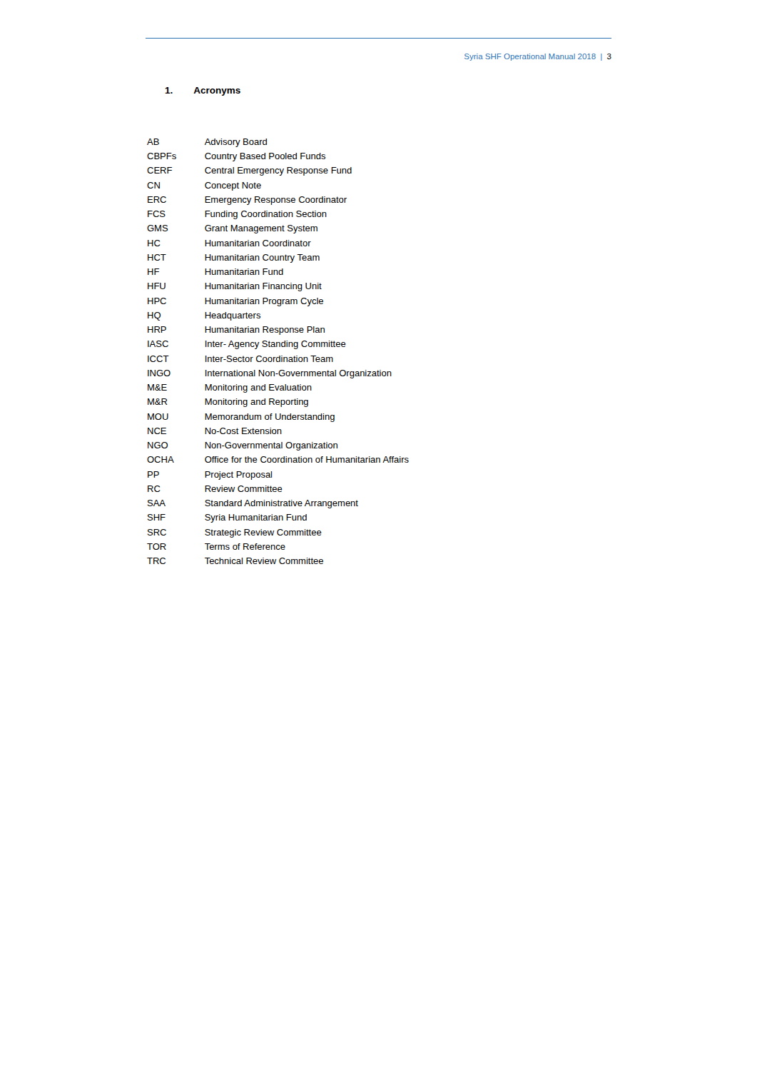Syria SHF Operational Manual 2018 | 3
1. Acronyms
| AB | Advisory Board |
| CBPFs | Country Based Pooled Funds |
| CERF | Central Emergency Response Fund |
| CN | Concept Note |
| ERC | Emergency Response Coordinator |
| FCS | Funding Coordination Section |
| GMS | Grant Management System |
| HC | Humanitarian Coordinator |
| HCT | Humanitarian Country Team |
| HF | Humanitarian Fund |
| HFU | Humanitarian Financing Unit |
| HPC | Humanitarian Program Cycle |
| HQ | Headquarters |
| HRP | Humanitarian Response Plan |
| IASC | Inter- Agency Standing Committee |
| ICCT | Inter-Sector Coordination Team |
| INGO | International Non-Governmental Organization |
| M&E | Monitoring and Evaluation |
| M&R | Monitoring and Reporting |
| MOU | Memorandum of Understanding |
| NCE | No-Cost Extension |
| NGO | Non-Governmental Organization |
| OCHA | Office for the Coordination of Humanitarian Affairs |
| PP | Project Proposal |
| RC | Review Committee |
| SAA | Standard Administrative Arrangement |
| SHF | Syria Humanitarian Fund |
| SRC | Strategic Review Committee |
| TOR | Terms of Reference |
| TRC | Technical Review Committee |